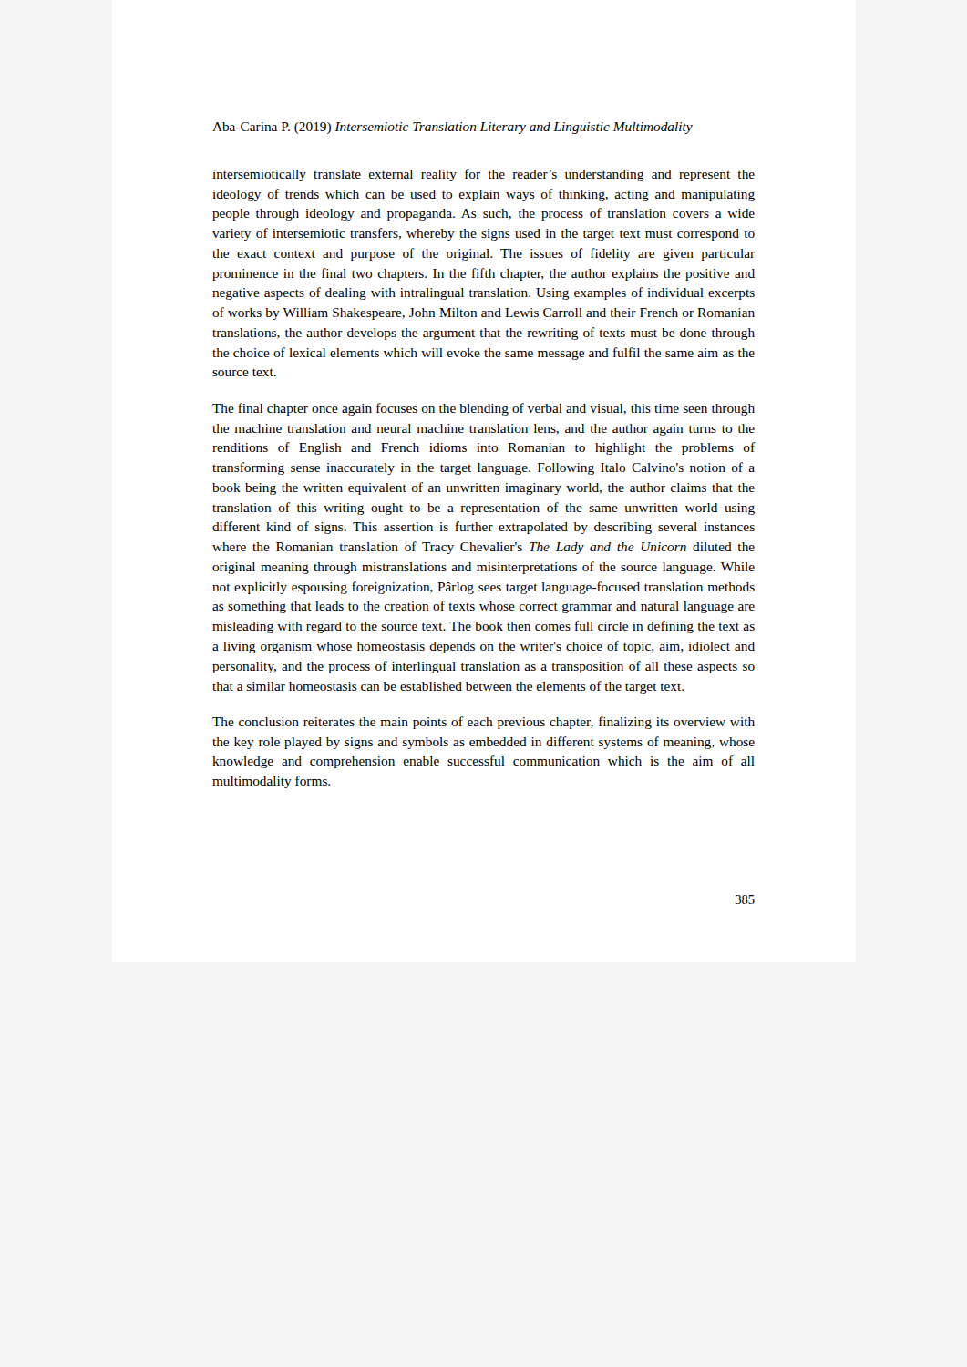Aba-Carina P. (2019) Intersemiotic Translation Literary and Linguistic Multimodality
intersemiotically translate external reality for the reader’s understanding and represent the ideology of trends which can be used to explain ways of thinking, acting and manipulating people through ideology and propaganda. As such, the process of translation covers a wide variety of intersemiotic transfers, whereby the signs used in the target text must correspond to the exact context and purpose of the original. The issues of fidelity are given particular prominence in the final two chapters. In the fifth chapter, the author explains the positive and negative aspects of dealing with intralingual translation. Using examples of individual excerpts of works by William Shakespeare, John Milton and Lewis Carroll and their French or Romanian translations, the author develops the argument that the rewriting of texts must be done through the choice of lexical elements which will evoke the same message and fulfil the same aim as the source text.
The final chapter once again focuses on the blending of verbal and visual, this time seen through the machine translation and neural machine translation lens, and the author again turns to the renditions of English and French idioms into Romanian to highlight the problems of transforming sense inaccurately in the target language. Following Italo Calvino's notion of a book being the written equivalent of an unwritten imaginary world, the author claims that the translation of this writing ought to be a representation of the same unwritten world using different kind of signs. This assertion is further extrapolated by describing several instances where the Romanian translation of Tracy Chevalier's The Lady and the Unicorn diluted the original meaning through mistranslations and misinterpretations of the source language. While not explicitly espousing foreignization, Pârlog sees target language-focused translation methods as something that leads to the creation of texts whose correct grammar and natural language are misleading with regard to the source text. The book then comes full circle in defining the text as a living organism whose homeostasis depends on the writer's choice of topic, aim, idiolect and personality, and the process of interlingual translation as a transposition of all these aspects so that a similar homeostasis can be established between the elements of the target text.
The conclusion reiterates the main points of each previous chapter, finalizing its overview with the key role played by signs and symbols as embedded in different systems of meaning, whose knowledge and comprehension enable successful communication which is the aim of all multimodality forms.
385